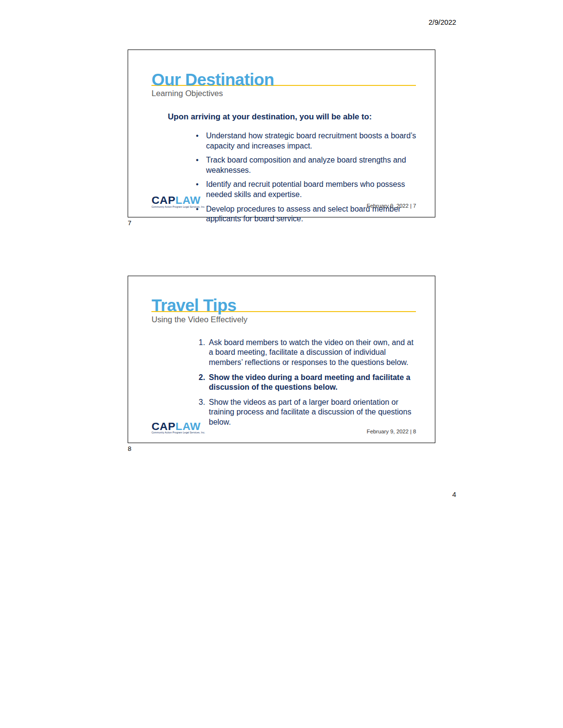2/9/2022
Our Destination
Learning Objectives
Upon arriving at your destination, you will be able to:
Understand how strategic board recruitment boosts a board’s capacity and increases impact.
Track board composition and analyze board strengths and weaknesses.
Identify and recruit potential board members who possess needed skills and expertise.
Develop procedures to assess and select board member applicants for board service.
CAP LAW
Community Action Program Legal Services, Inc.
February 9, 2022 | 7
7
Travel Tips
Using the Video Effectively
Ask board members to watch the video on their own, and at a board meeting, facilitate a discussion of individual members’ reflections or responses to the questions below.
Show the video during a board meeting and facilitate a discussion of the questions below.
Show the videos as part of a larger board orientation or training process and facilitate a discussion of the questions below.
CAP LAW
Community Action Program Legal Services, Inc.
February 9, 2022 | 8
8
4